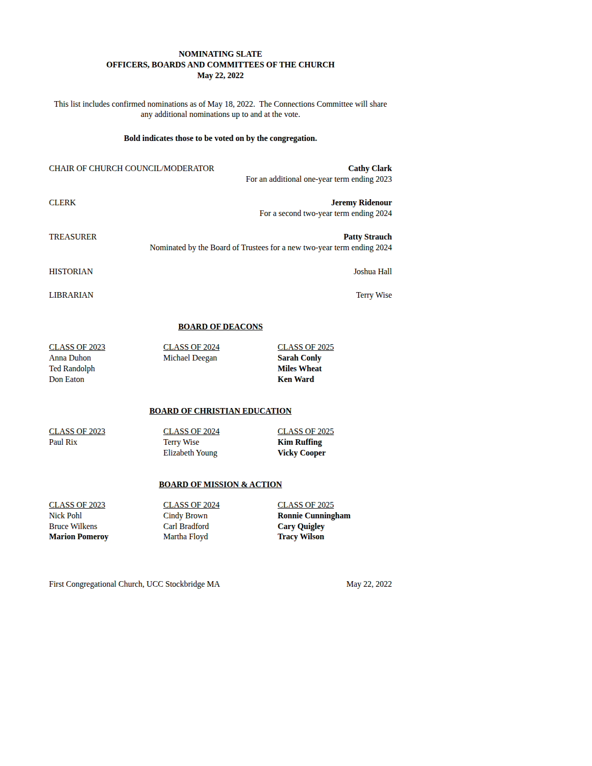NOMINATING SLATE
OFFICERS, BOARDS AND COMMITTEES OF THE CHURCH
May 22, 2022
This list includes confirmed nominations as of May 18, 2022. The Connections Committee will share any additional nominations up to and at the vote.
Bold indicates those to be voted on by the congregation.
Chair of Church Council/Moderator Cathy Clark
For an additional one-year term ending 2023
Clerk Jeremy Ridenour
For a second two-year term ending 2024
Treasurer Patty Strauch
Nominated by the Board of Trustees for a new two-year term ending 2024
Historian Joshua Hall
Librarian Terry Wise
BOARD OF DEACONS
| CLASS OF 2023 | CLASS OF 2024 | CLASS OF 2025 |
| Anna Duhon | Michael Deegan | Sarah Conly |
| Ted Randolph | | Miles Wheat |
| Don Eaton | | Ken Ward |
BOARD OF CHRISTIAN EDUCATION
| CLASS OF 2023 | CLASS OF 2024 | CLASS OF 2025 |
| Paul Rix | Terry Wise | Kim Ruffing |
| | Elizabeth Young | Vicky Cooper |
BOARD OF MISSION & ACTION
| CLASS OF 2023 | CLASS OF 2024 | CLASS OF 2025 |
| Nick Pohl | Cindy Brown | Ronnie Cunningham |
| Bruce Wilkens | Carl Bradford | Cary Quigley |
| Marion Pomeroy | Martha Floyd | Tracy Wilson |
First Congregational Church, UCC Stockbridge MA May 22, 2022